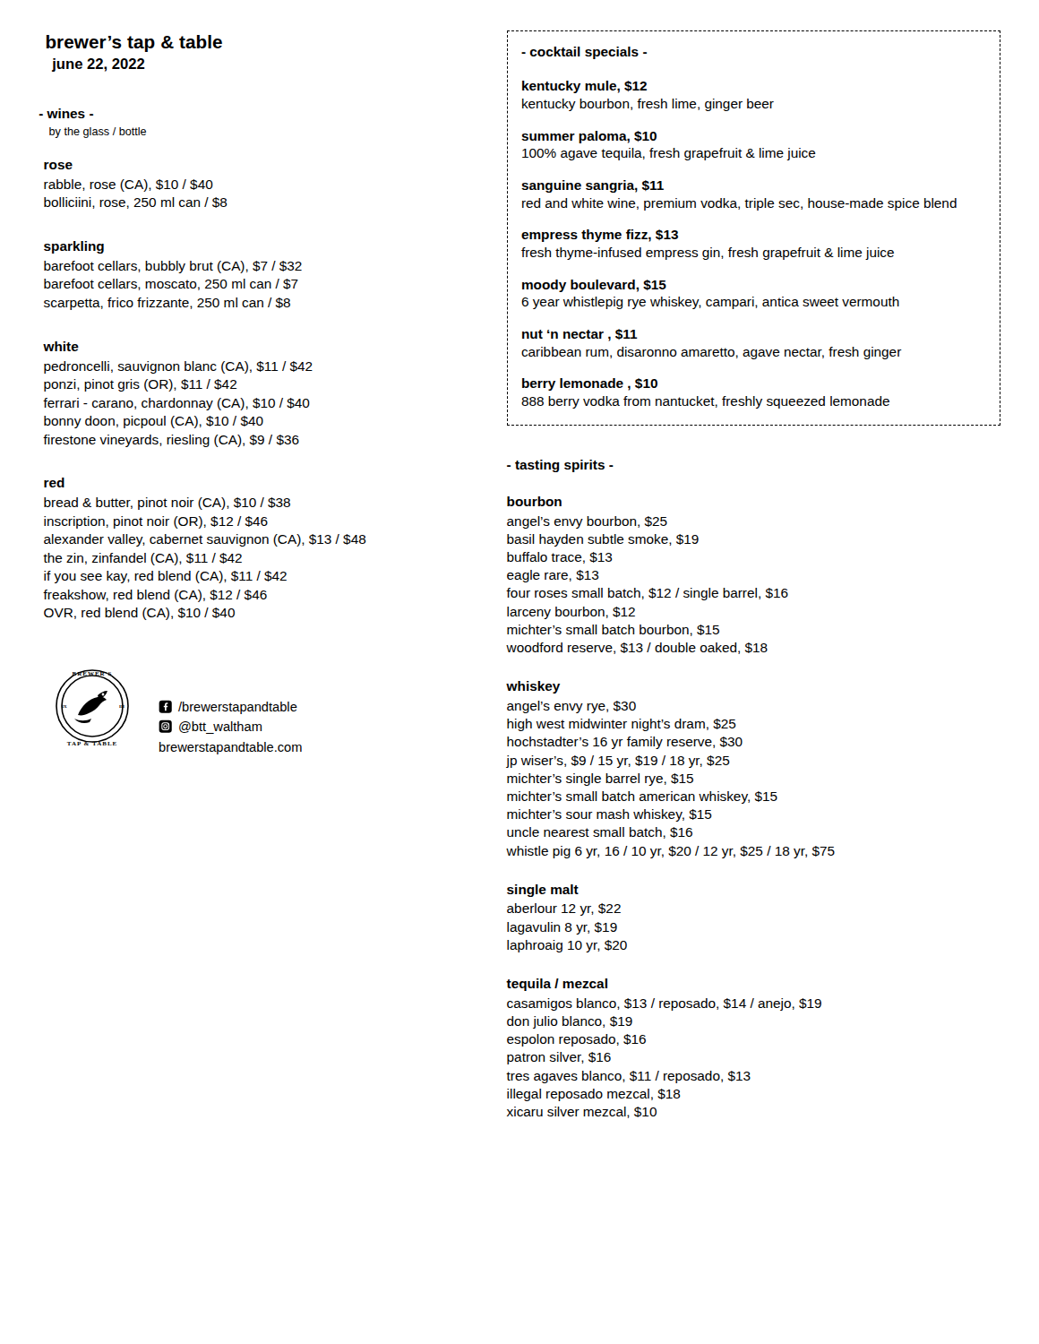brewer’s tap & table
june 22, 2022
- wines -
by the glass / bottle
rose
rabble, rose (CA), $10 / $40
bolliciini, rose, 250 ml can / $8
sparkling
barefoot cellars, bubbly brut (CA), $7 / $32
barefoot cellars, moscato, 250 ml can / $7
scarpetta, frico frizzante, 250 ml can / $8
white
pedroncelli, sauvignon blanc (CA), $11 / $42
ponzi, pinot gris (OR), $11 / $42
ferrari - carano, chardonnay (CA), $10 / $40
bonny doon, picpoul (CA), $10 / $40
firestone vineyards, riesling (CA), $9 / $36
red
bread & butter, pinot noir (CA), $10 / $38
inscription, pinot noir (OR), $12 / $46
alexander valley, cabernet sauvignon (CA), $13 / $48
the zin, zinfandel (CA), $11 / $42
if you see kay, red blend (CA), $11 / $42
freakshow, red blend (CA), $12 / $46
OVR, red blend (CA), $10 / $40
BREWER'S TAP & TABLE IX III
/brewerstapandtable
@btt_waltham
brewerstapandtable.com
- cocktail specials -
kentucky mule, $12 kentucky bourbon, fresh lime, ginger beer
summer paloma, $10 100% agave tequila, fresh grapefruit & lime juice
sanguine sangria, $11 red and white wine, premium vodka, triple sec, house-made spice blend
empress thyme fizz, $13 fresh thyme-infused empress gin, fresh grapefruit & lime juice
moody boulevard, $15 6 year whistlepig rye whiskey, campari, antica sweet vermouth
nut ‘n nectar , $11 caribbean rum, disaronno amaretto, agave nectar, fresh ginger
berry lemonade , $10 888 berry vodka from nantucket, freshly squeezed lemonade
- tasting spirits -
bourbon
angel’s envy bourbon, $25
basil hayden subtle smoke, $19
buffalo trace, $13
eagle rare, $13
four roses small batch, $12 / single barrel, $16
larceny bourbon, $12
michter’s small batch bourbon, $15
woodford reserve, $13 / double oaked, $18
whiskey
angel’s envy rye, $30
high west midwinter night’s dram, $25
hochstadter’s 16 yr family reserve, $30
jp wiser’s, $9 / 15 yr, $19 / 18 yr, $25
michter’s single barrel rye, $15
michter’s small batch american whiskey, $15
michter’s sour mash whiskey, $15
uncle nearest small batch, $16
whistle pig 6 yr, 16 / 10 yr, $20 / 12 yr, $25 / 18 yr, $75
single malt
aberlour 12 yr, $22
lagavulin 8 yr, $19
laphroaig 10 yr, $20
tequila / mezcal
casamigos blanco, $13 / reposado, $14 / anejo, $19
don julio blanco, $19
espolon reposado, $16
patron silver, $16
tres agaves blanco, $11 / reposado, $13
illegal reposado mezcal, $18
xicaru silver mezcal, $10